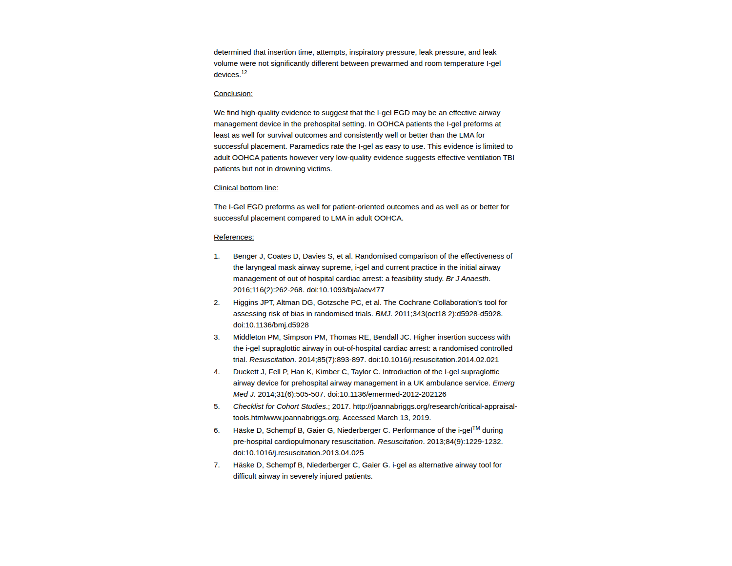determined that insertion time, attempts, inspiratory pressure, leak pressure, and leak volume were not significantly different between prewarmed and room temperature I-gel devices.12
Conclusion:
We find high-quality evidence to suggest that the I-gel EGD may be an effective airway management device in the prehospital setting. In OOHCA patients the I-gel preforms at least as well for survival outcomes and consistently well or better than the LMA for successful placement. Paramedics rate the I-gel as easy to use. This evidence is limited to adult OOHCA patients however very low-quality evidence suggests effective ventilation TBI patients but not in drowning victims.
Clinical bottom line:
The I-Gel EGD preforms as well for patient-oriented outcomes and as well as or better for successful placement compared to LMA in adult OOHCA.
References:
Benger J, Coates D, Davies S, et al. Randomised comparison of the effectiveness of the laryngeal mask airway supreme, i-gel and current practice in the initial airway management of out of hospital cardiac arrest: a feasibility study. Br J Anaesth. 2016;116(2):262-268. doi:10.1093/bja/aev477
Higgins JPT, Altman DG, Gotzsche PC, et al. The Cochrane Collaboration’s tool for assessing risk of bias in randomised trials. BMJ. 2011;343(oct18 2):d5928-d5928. doi:10.1136/bmj.d5928
Middleton PM, Simpson PM, Thomas RE, Bendall JC. Higher insertion success with the i-gel supraglottic airway in out-of-hospital cardiac arrest: a randomised controlled trial. Resuscitation. 2014;85(7):893-897. doi:10.1016/j.resuscitation.2014.02.021
Duckett J, Fell P, Han K, Kimber C, Taylor C. Introduction of the I-gel supraglottic airway device for prehospital airway management in a UK ambulance service. Emerg Med J. 2014;31(6):505-507. doi:10.1136/emermed-2012-202126
Checklist for Cohort Studies.; 2017. http://joannabriggs.org/research/critical-appraisal-tools.htmlwww.joannabriggs.org. Accessed March 13, 2019.
Häske D, Schempf B, Gaier G, Niederberger C. Performance of the i-gelTM during pre-hospital cardiopulmonary resuscitation. Resuscitation. 2013;84(9):1229-1232. doi:10.1016/j.resuscitation.2013.04.025
Häske D, Schempf B, Niederberger C, Gaier G. i-gel as alternative airway tool for difficult airway in severely injured patients.